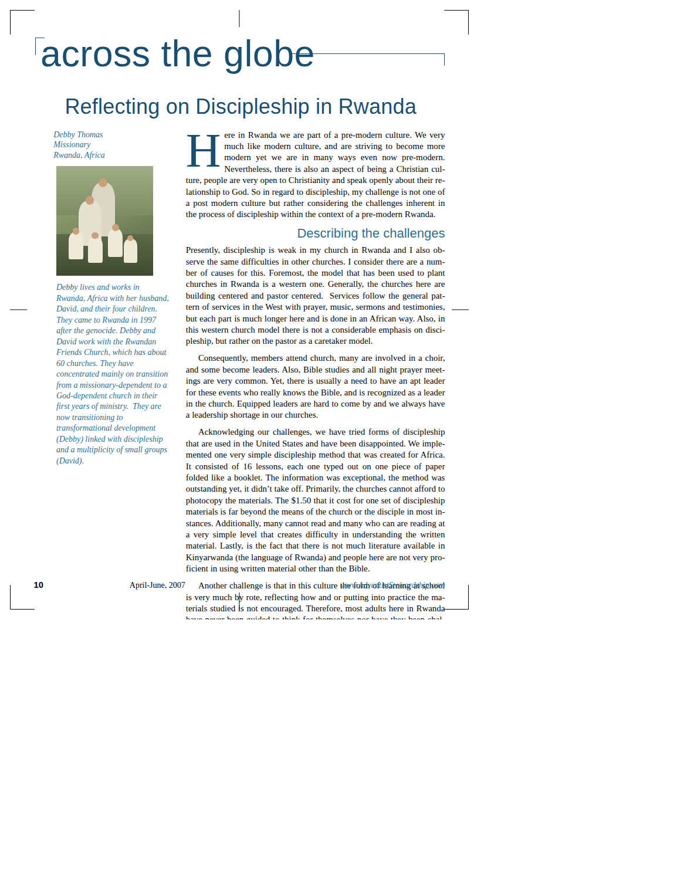across the globe
Reflecting on Discipleship in Rwanda
Debby Thomas
Missionary
Rwanda, Africa
Debby lives and works in Rwanda, Africa with her husband, David, and their four children. They came to Rwanda in 1997 after the genocide. Debby and David work with the Rwandan Friends Church, which has about 60 churches. They have concentrated mainly on transition from a missionary-dependent to a God-dependent church in their first years of ministry. They are now transitioning to transformational development (Debby) linked with discipleship and a multiplicity of small groups (David).
S C R I P T U R E :
1 John 1:1
Here in Rwanda we are part of a pre-modern culture. We very much like modern culture, and are striving to become more modern yet we are in many ways even now pre-modern. Nevertheless, there is also an aspect of being a Christian culture, people are very open to Christianity and speak openly about their relationship to God. So in regard to discipleship, my challenge is not one of a post modern culture but rather considering the challenges inherent in the process of discipleship within the context of a pre-modern Rwanda.
Describing the challenges
Presently, discipleship is weak in my church in Rwanda and I also observe the same difficulties in other churches. I consider there are a number of causes for this. Foremost, the model that has been used to plant churches in Rwanda is a western one. Generally, the churches here are building centered and pastor centered. Services follow the general pattern of services in the West with prayer, music, sermons and testimonies, but each part is much longer here and is done in an African way. Also, in this western church model there is not a considerable emphasis on discipleship, but rather on the pastor as a caretaker model.
Consequently, members attend church, many are involved in a choir, and some become leaders. Also, Bible studies and all night prayer meetings are very common. Yet, there is usually a need to have an apt leader for these events who really knows the Bible, and is recognized as a leader in the church. Equipped leaders are hard to come by and we always have a leadership shortage in our churches.
Acknowledging our challenges, we have tried forms of discipleship that are used in the United States and have been disappointed. We implemented one very simple discipleship method that was created for Africa. It consisted of 16 lessons, each one typed out on one piece of paper folded like a booklet. The information was exceptional, the method was outstanding yet, it didn’t take off. Primarily, the churches cannot afford to photocopy the materials. The $1.50 that it cost for one set of discipleship materials is far beyond the means of the church or the disciple in most instances. Additionally, many cannot read and many who can are reading at a very simple level that creates difficulty in understanding the written material. Lastly, is the fact that there is not much literature available in Kinyarwanda (the language of Rwanda) and people here are not very proficient in using written material other than the Bible.
Another challenge is that in this culture the form of learning at school is very much by rote, reflecting how and or putting into practice the materials studied is not encouraged. Therefore, most adults here in Rwanda have never been guided to think for themselves nor have they been challenged to use their knowledge to solve problems.
Therefore, classroom learning is seen as an exercise in memorization, not something that can be put to use. We have had many seminars for pastors and Christians that are extensive with useful, helpful information, but they go back to their churches and do not apply any of it. Any form of discipleship that is to be put into effect will have to implement a direct link between learning and doing.
Responses to challenges
Despite the many challenges to discipleship in Rwanda, I think the Rwandan culture is set up perfectly for discipleship. People live very open community lives. They
10 April-June, 2007 www.AdventistStewardship.com